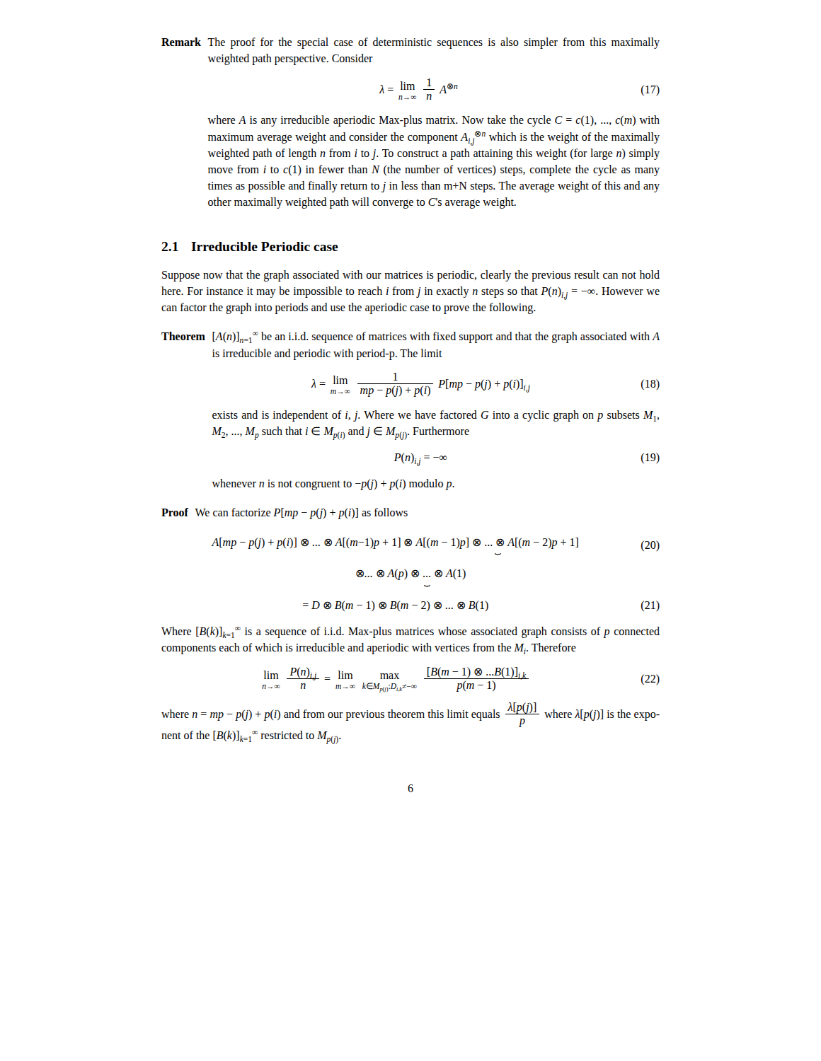Remark
The proof for the special case of deterministic sequences is also simpler from this maximally weighted path perspective. Consider
λ = lim n→∞ 1 n A⊗n
(17)
where A is any irreducible aperiodic Max-plus matrix. Now take the cycle C = c(1), ..., c(m) with maximum average weight and consider the component Ai,j⊗n which is the weight of the maximally weighted path of length n from i to j. To construct a path attaining this weight (for large n) simply move from i to c(1) in fewer than N (the number of vertices) steps, complete the cycle as many times as possible and finally return to j in less than m+N steps. The average weight of this and any other maximally weighted path will converge to C's average weight.
2.1 Irreducible Periodic case
Suppose now that the graph associated with our matrices is periodic, clearly the previous result can not hold here. For instance it may be impossible to reach i from j in exactly n steps so that P(n)i,j = −∞. However we can factor the graph into periods and use the aperiodic case to prove the following.
Theorem
[A(n)]n=1∞ be an i.i.d. sequence of matrices with fixed support and that the graph associated with A is irreducible and periodic with period-p. The limit
λ = lim m→∞ 1 mp − p(j) + p(i) P[mp − p(j) + p(i)]i,j
(18)
exists and is independent of i, j. Where we have factored G into a cyclic graph on p subsets M1, M2, ..., Mp such that i ∈ Mp(i) and j ∈ Mp(j). Furthermore
P(n)i,j = −∞
(19)
whenever n is not congruent to −p(j) + p(i) modulo p.
Proof
We can factorize P[mp − p(j) + p(i)] as follows
A[mp − p(j) + p(i)] ⊗ ... ⊗ A[(m−1)p + 1] ⊗ A[(m − 1)p] ⊗ ... ⊗ A[(m − 2)p + 1]⏟
(20)
⊗... ⊗ A(p) ⊗ ... ⊗ A(1)⏟
= D ⊗ B(m − 1) ⊗ B(m − 2) ⊗ ... ⊗ B(1)
(21)
Where [B(k)]k=1∞ is a sequence of i.i.d. Max-plus matrices whose associated graph consists of p connected components each of which is irreducible and aperiodic with vertices from the Mi. Therefore
lim n→∞ P(n)i,j n = lim m→∞ max k∈Mp(j):Di,k≠−∞ [B(m − 1) ⊗ ...B(1)]i,k p(m − 1)
(22)
where n = mp − p(j) + p(i) and from our previous theorem this limit equals λ[p(j)] p where λ[p(j)] is the exponent of the [B(k)]k=1∞ restricted to Mp(j).
6